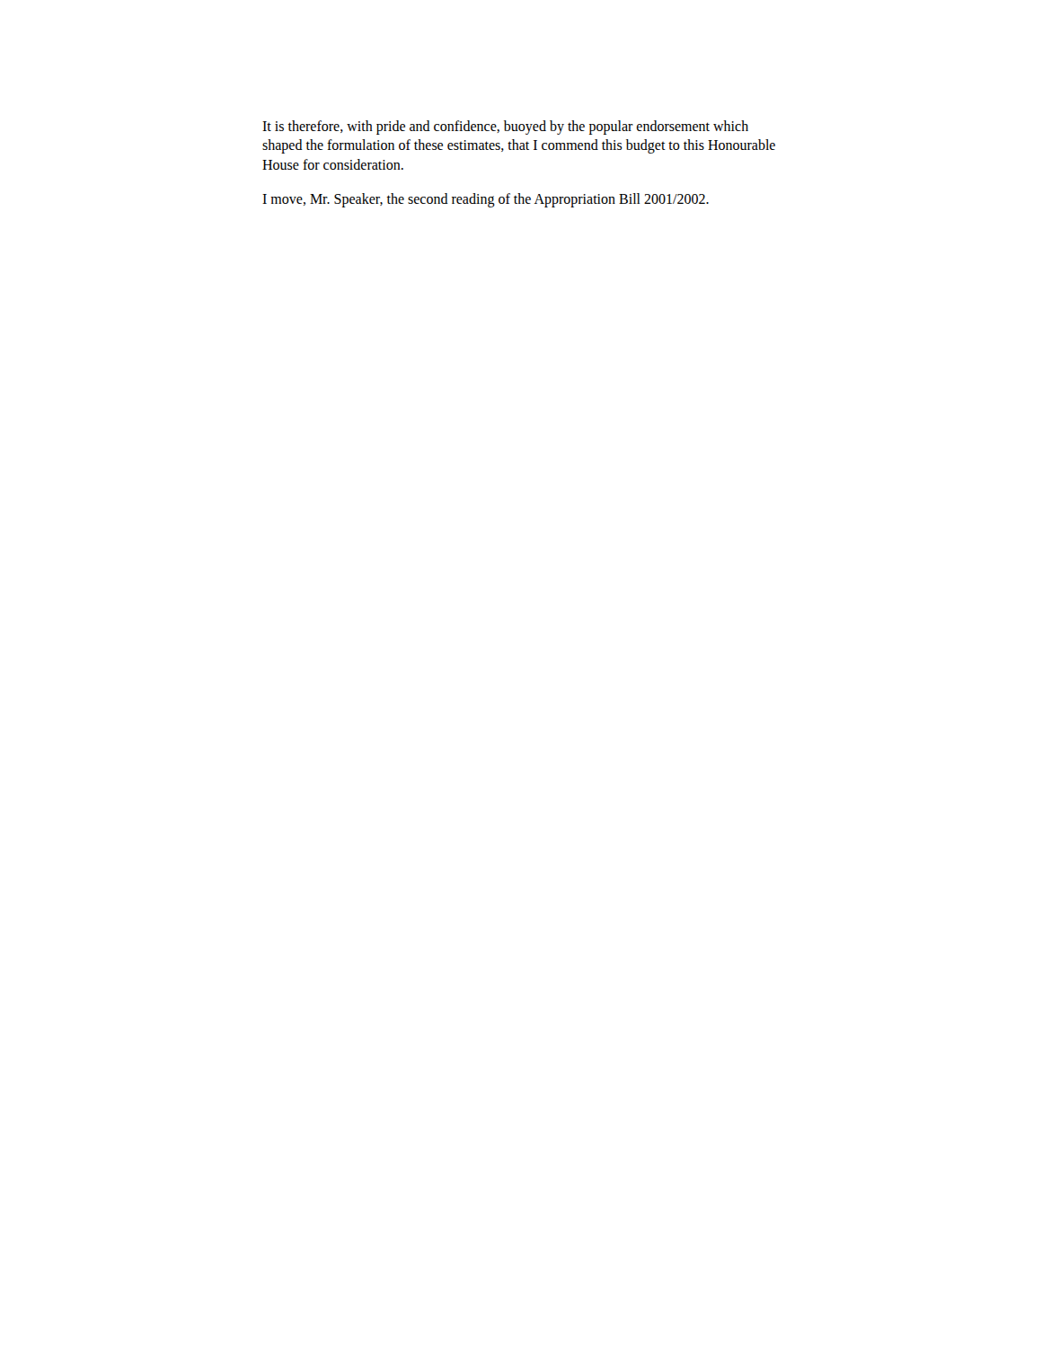It is therefore, with pride and confidence, buoyed by the popular endorsement which shaped the formulation of these estimates, that I commend this budget to this Honourable House for consideration.
I move, Mr. Speaker, the second reading of the Appropriation Bill 2001/2002.